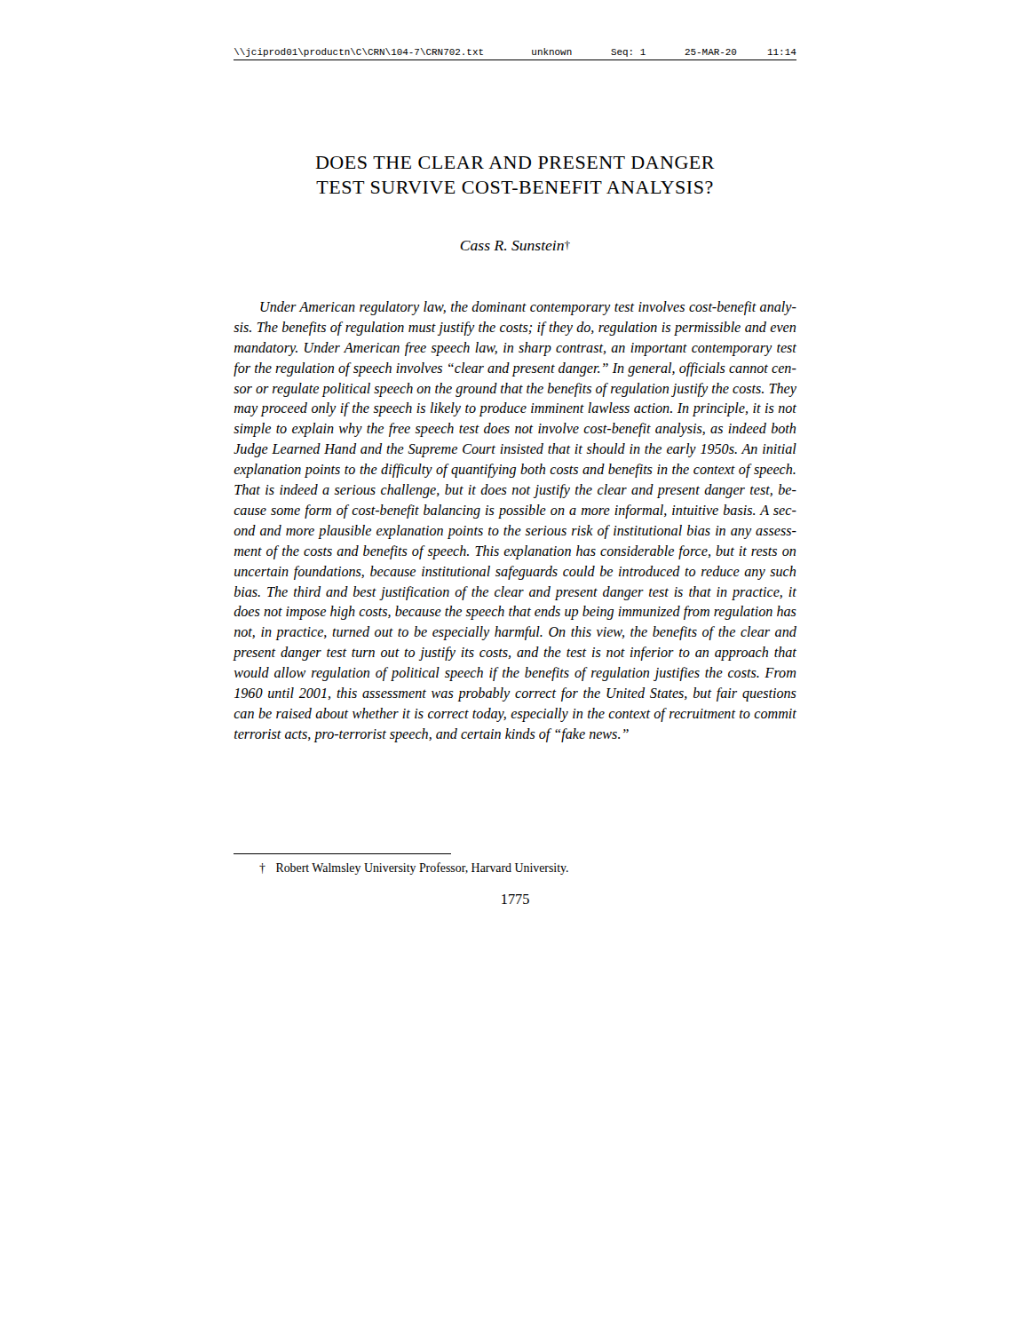\\jciprod01\productn\C\CRN\104-7\CRN702.txt unknown Seq: 1 25-MAR-20 11:14
Does the Clear and Present Danger
Test Survive Cost-Benefit Analysis?
Cass R. Sunstein†
Under American regulatory law, the dominant contemporary test involves cost-benefit analysis. The benefits of regulation must justify the costs; if they do, regulation is permissible and even mandatory. Under American free speech law, in sharp contrast, an important contemporary test for the regulation of speech involves “clear and present danger.” In general, officials cannot censor or regulate political speech on the ground that the benefits of regulation justify the costs. They may proceed only if the speech is likely to produce imminent lawless action. In principle, it is not simple to explain why the free speech test does not involve cost-benefit analysis, as indeed both Judge Learned Hand and the Supreme Court insisted that it should in the early 1950s. An initial explanation points to the difficulty of quantifying both costs and benefits in the context of speech. That is indeed a serious challenge, but it does not justify the clear and present danger test, because some form of cost-benefit balancing is possible on a more informal, intuitive basis. A second and more plausible explanation points to the serious risk of institutional bias in any assessment of the costs and benefits of speech. This explanation has considerable force, but it rests on uncertain foundations, because institutional safeguards could be introduced to reduce any such bias. The third and best justification of the clear and present danger test is that in practice, it does not impose high costs, because the speech that ends up being immunized from regulation has not, in practice, turned out to be especially harmful. On this view, the benefits of the clear and present danger test turn out to justify its costs, and the test is not inferior to an approach that would allow regulation of political speech if the benefits of regulation justifies the costs. From 1960 until 2001, this assessment was probably correct for the United States, but fair questions can be raised about whether it is correct today, especially in the context of recruitment to commit terrorist acts, pro-terrorist speech, and certain kinds of “fake news.”
†Robert Walmsley University Professor, Harvard University.
1775